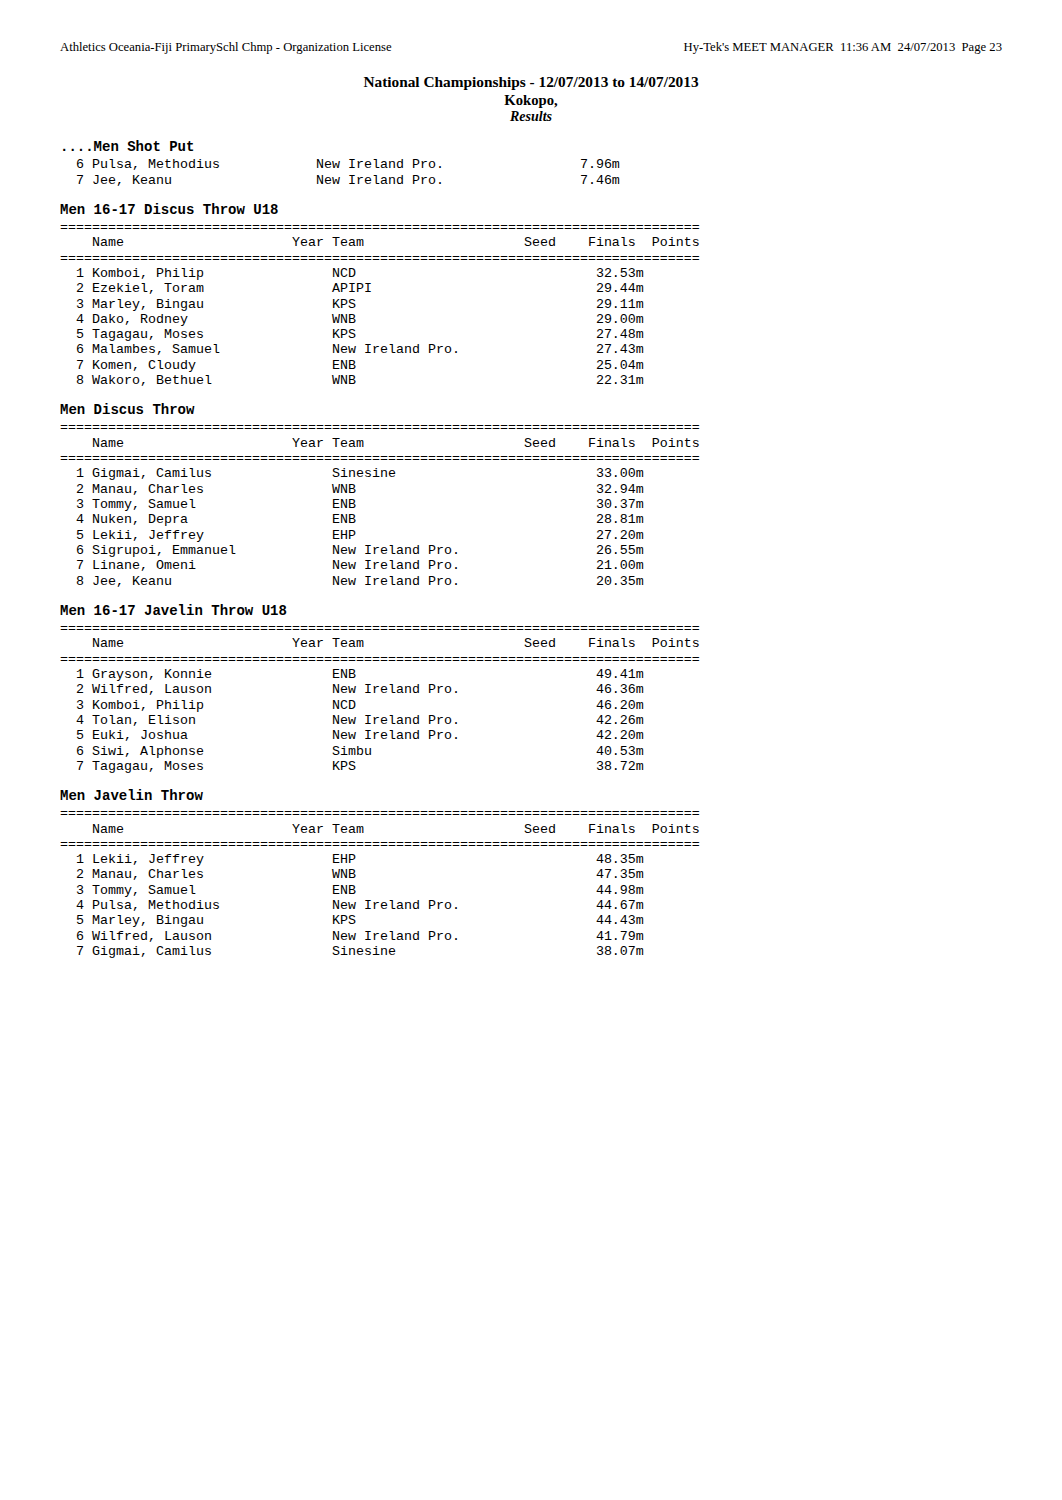Athletics Oceania-Fiji PrimarySchl Chmp - Organization License Hy-Tek's MEET MANAGER 11:36 AM 24/07/2013 Page 23
National Championships - 12/07/2013 to 14/07/2013
Kokopo,
Results
....Men Shot Put
  6 Pulsa, Methodius            New Ireland Pro.                 7.96m
  7 Jee, Keanu                  New Ireland Pro.                 7.46m
Men 16-17 Discus Throw U18
================================================================================
    Name                     Year Team                    Seed    Finals  Points
================================================================================
  1 Komboi, Philip                NCD                              32.53m
  2 Ezekiel, Toram                APIPI                            29.44m
  3 Marley, Bingau                KPS                              29.11m
  4 Dako, Rodney                  WNB                              29.00m
  5 Tagagau, Moses                KPS                              27.48m
  6 Malambes, Samuel              New Ireland Pro.                 27.43m
  7 Komen, Cloudy                 ENB                              25.04m
  8 Wakoro, Bethuel               WNB                              22.31m
Men Discus Throw
================================================================================
    Name                     Year Team                    Seed    Finals  Points
================================================================================
  1 Gigmai, Camilus               Sinesine                         33.00m
  2 Manau, Charles                WNB                              32.94m
  3 Tommy, Samuel                 ENB                              30.37m
  4 Nuken, Depra                  ENB                              28.81m
  5 Lekii, Jeffrey                EHP                              27.20m
  6 Sigrupoi, Emmanuel            New Ireland Pro.                 26.55m
  7 Linane, Omeni                 New Ireland Pro.                 21.00m
  8 Jee, Keanu                    New Ireland Pro.                 20.35m
Men 16-17 Javelin Throw U18
================================================================================
    Name                     Year Team                    Seed    Finals  Points
================================================================================
  1 Grayson, Konnie               ENB                              49.41m
  2 Wilfred, Lauson               New Ireland Pro.                 46.36m
  3 Komboi, Philip                NCD                              46.20m
  4 Tolan, Elison                 New Ireland Pro.                 42.26m
  5 Euki, Joshua                  New Ireland Pro.                 42.20m
  6 Siwi, Alphonse                Simbu                            40.53m
  7 Tagagau, Moses                KPS                              38.72m
Men Javelin Throw
================================================================================
    Name                     Year Team                    Seed    Finals  Points
================================================================================
  1 Lekii, Jeffrey                EHP                              48.35m
  2 Manau, Charles                WNB                              47.35m
  3 Tommy, Samuel                 ENB                              44.98m
  4 Pulsa, Methodius              New Ireland Pro.                 44.67m
  5 Marley, Bingau                KPS                              44.43m
  6 Wilfred, Lauson               New Ireland Pro.                 41.79m
  7 Gigmai, Camilus               Sinesine                         38.07m